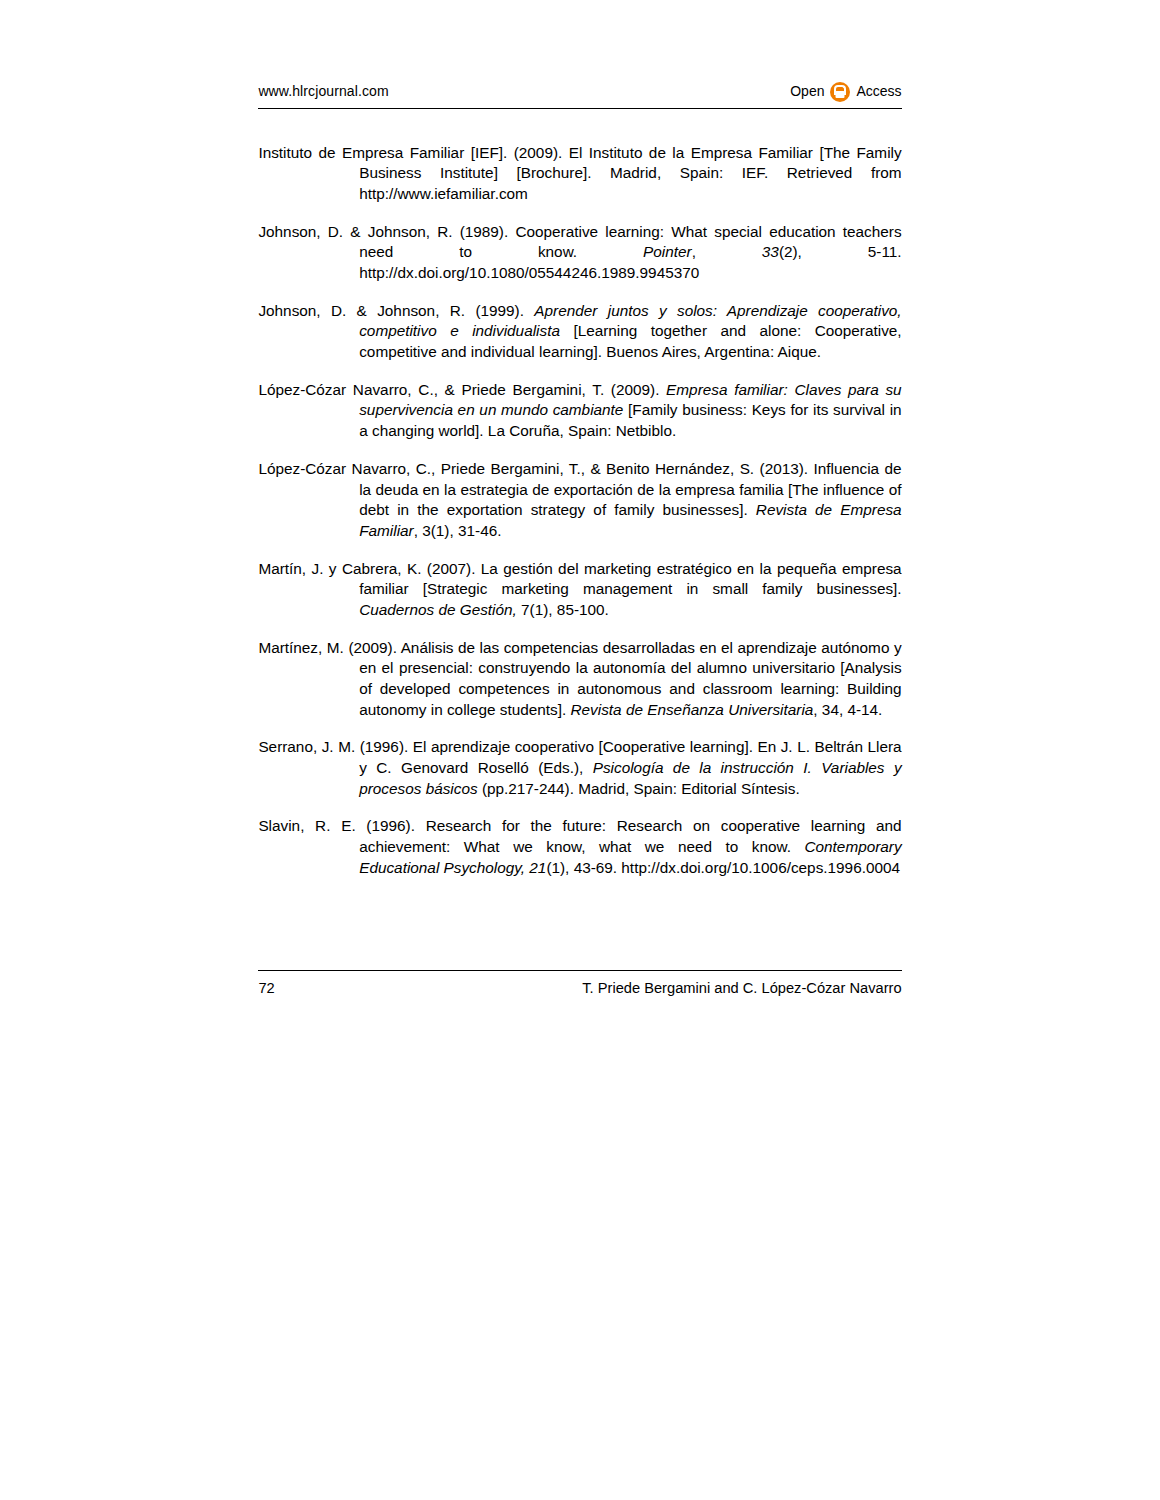www.hlrcjournal.com
Open Access
Instituto de Empresa Familiar [IEF]. (2009). El Instituto de la Empresa Familiar [The Family Business Institute] [Brochure]. Madrid, Spain: IEF. Retrieved from http://www.iefamiliar.com
Johnson, D. & Johnson, R. (1989). Cooperative learning: What special education teachers need to know. Pointer, 33(2), 5-11. http://dx.doi.org/10.1080/05544246.1989.9945370
Johnson, D. & Johnson, R. (1999). Aprender juntos y solos: Aprendizaje cooperativo, competitivo e individualista [Learning together and alone: Cooperative, competitive and individual learning]. Buenos Aires, Argentina: Aique.
López-Cózar Navarro, C., & Priede Bergamini, T. (2009). Empresa familiar: Claves para su supervivencia en un mundo cambiante [Family business: Keys for its survival in a changing world]. La Coruña, Spain: Netbiblo.
López-Cózar Navarro, C., Priede Bergamini, T., & Benito Hernández, S. (2013). Influencia de la deuda en la estrategia de exportación de la empresa familia [The influence of debt in the exportation strategy of family businesses]. Revista de Empresa Familiar, 3(1), 31-46.
Martín, J. y Cabrera, K. (2007). La gestión del marketing estratégico en la pequeña empresa familiar [Strategic marketing management in small family businesses]. Cuadernos de Gestión, 7(1), 85-100.
Martínez, M. (2009). Análisis de las competencias desarrolladas en el aprendizaje autónomo y en el presencial: construyendo la autonomía del alumno universitario [Analysis of developed competences in autonomous and classroom learning: Building autonomy in college students]. Revista de Enseñanza Universitaria, 34, 4-14.
Serrano, J. M. (1996). El aprendizaje cooperativo [Cooperative learning]. En J. L. Beltrán Llera y C. Genovard Roselló (Eds.), Psicología de la instrucción I. Variables y procesos básicos (pp.217-244). Madrid, Spain: Editorial Síntesis.
Slavin, R. E. (1996). Research for the future: Research on cooperative learning and achievement: What we know, what we need to know. Contemporary Educational Psychology, 21(1), 43-69. http://dx.doi.org/10.1006/ceps.1996.0004
72
T. Priede Bergamini and C. López-Cózar Navarro